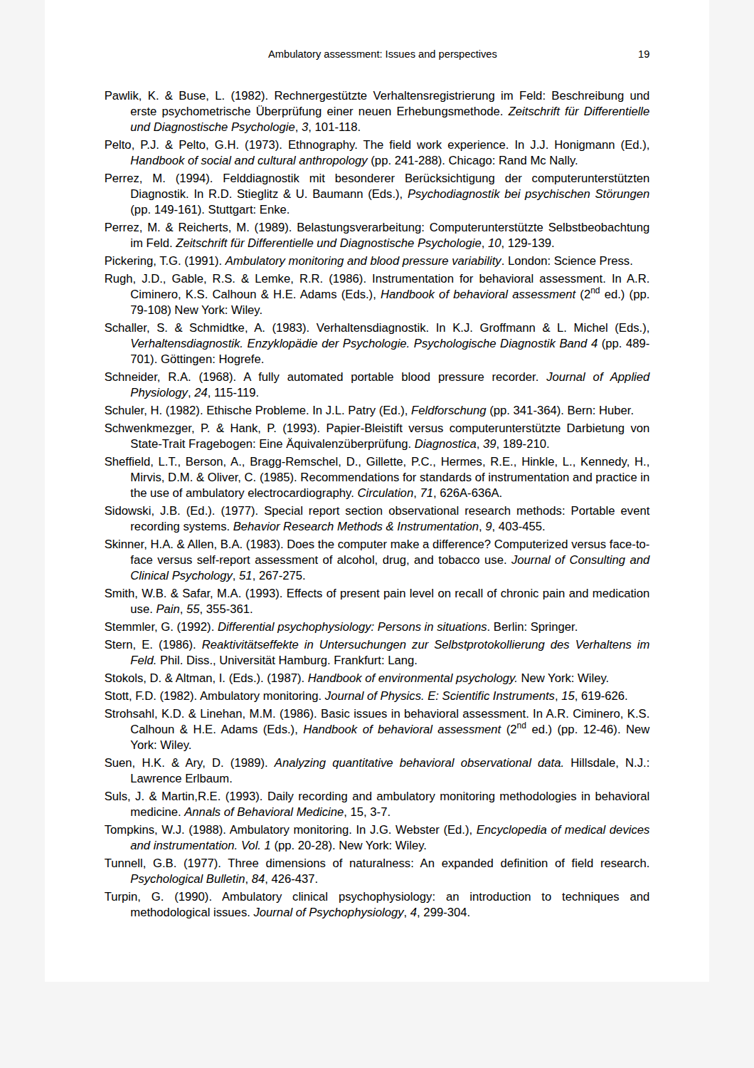Ambulatory assessment: Issues and perspectives 19
Pawlik, K. & Buse, L. (1982). Rechnergestützte Verhaltensregistrierung im Feld: Beschreibung und erste psychometrische Überprüfung einer neuen Erhebungsmethode. Zeitschrift für Differentielle und Diagnostische Psychologie, 3, 101-118.
Pelto, P.J. & Pelto, G.H. (1973). Ethnography. The field work experience. In J.J. Honigmann (Ed.), Handbook of social and cultural anthropology (pp. 241-288). Chicago: Rand Mc Nally.
Perrez, M. (1994). Felddiagnostik mit besonderer Berücksichtigung der computerunterstützten Diagnostik. In R.D. Stieglitz & U. Baumann (Eds.), Psychodiagnostik bei psychischen Störungen (pp. 149-161). Stuttgart: Enke.
Perrez, M. & Reicherts, M. (1989). Belastungsverarbeitung: Computerunterstützte Selbstbeobachtung im Feld. Zeitschrift für Differentielle und Diagnostische Psychologie, 10, 129-139.
Pickering, T.G. (1991). Ambulatory monitoring and blood pressure variability. London: Science Press.
Rugh, J.D., Gable, R.S. & Lemke, R.R. (1986). Instrumentation for behavioral assessment. In A.R. Ciminero, K.S. Calhoun & H.E. Adams (Eds.), Handbook of behavioral assessment (2nd ed.) (pp. 79-108) New York: Wiley.
Schaller, S. & Schmidtke, A. (1983). Verhaltensdiagnostik. In K.J. Groffmann & L. Michel (Eds.), Verhaltensdiagnostik. Enzyklopädie der Psychologie. Psychologische Diagnostik Band 4 (pp. 489-701). Göttingen: Hogrefe.
Schneider, R.A. (1968). A fully automated portable blood pressure recorder. Journal of Applied Physiology, 24, 115-119.
Schuler, H. (1982). Ethische Probleme. In J.L. Patry (Ed.), Feldforschung (pp. 341-364). Bern: Huber.
Schwenkmezger, P. & Hank, P. (1993). Papier-Bleistift versus computerunterstützte Darbietung von State-Trait Fragebogen: Eine Äquivalenzüberprüfung. Diagnostica, 39, 189-210.
Sheffield, L.T., Berson, A., Bragg-Remschel, D., Gillette, P.C., Hermes, R.E., Hinkle, L., Kennedy, H., Mirvis, D.M. & Oliver, C. (1985). Recommendations for standards of instrumentation and practice in the use of ambulatory electrocardiography. Circulation, 71, 626A-636A.
Sidowski, J.B. (Ed.). (1977). Special report section observational research methods: Portable event recording systems. Behavior Research Methods & Instrumentation, 9, 403-455.
Skinner, H.A. & Allen, B.A. (1983). Does the computer make a difference? Computerized versus face-to-face versus self-report assessment of alcohol, drug, and tobacco use. Journal of Consulting and Clinical Psychology, 51, 267-275.
Smith, W.B. & Safar, M.A. (1993). Effects of present pain level on recall of chronic pain and medication use. Pain, 55, 355-361.
Stemmler, G. (1992). Differential psychophysiology: Persons in situations. Berlin: Springer.
Stern, E. (1986). Reaktivitätseffekte in Untersuchungen zur Selbstprotokollierung des Verhaltens im Feld. Phil. Diss., Universität Hamburg. Frankfurt: Lang.
Stokols, D. & Altman, I. (Eds.). (1987). Handbook of environmental psychology. New York: Wiley.
Stott, F.D. (1982). Ambulatory monitoring. Journal of Physics. E: Scientific Instruments, 15, 619-626.
Strohsahl, K.D. & Linehan, M.M. (1986). Basic issues in behavioral assessment. In A.R. Ciminero, K.S. Calhoun & H.E. Adams (Eds.), Handbook of behavioral assessment (2nd ed.) (pp. 12-46). New York: Wiley.
Suen, H.K. & Ary, D. (1989). Analyzing quantitative behavioral observational data. Hillsdale, N.J.: Lawrence Erlbaum.
Suls, J. & Martin,R.E. (1993). Daily recording and ambulatory monitoring methodologies in behavioral medicine. Annals of Behavioral Medicine, 15, 3-7.
Tompkins, W.J. (1988). Ambulatory monitoring. In J.G. Webster (Ed.), Encyclopedia of medical devices and instrumentation. Vol. 1 (pp. 20-28). New York: Wiley.
Tunnell, G.B. (1977). Three dimensions of naturalness: An expanded definition of field research. Psychological Bulletin, 84, 426-437.
Turpin, G. (1990). Ambulatory clinical psychophysiology: an introduction to techniques and methodological issues. Journal of Psychophysiology, 4, 299-304.